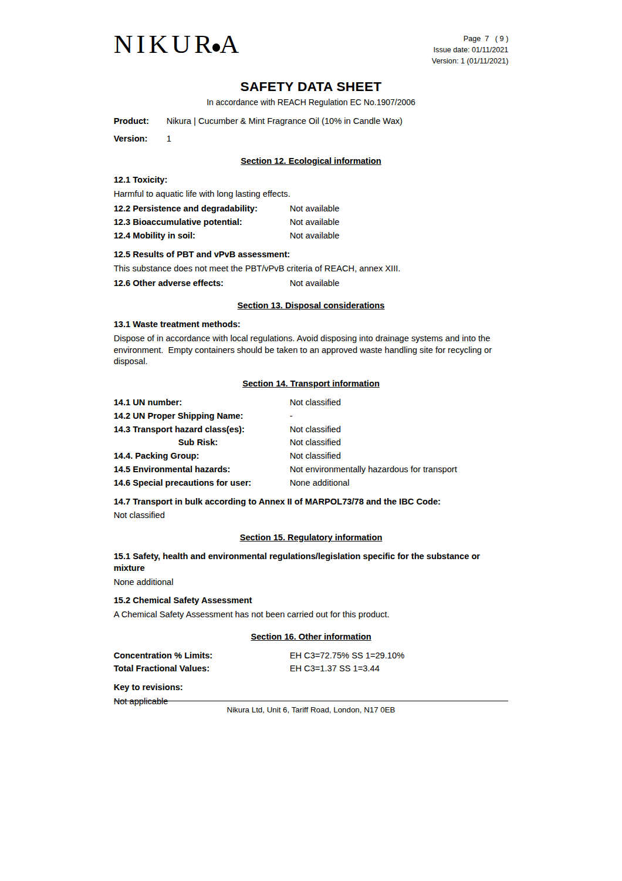NIKUR A
Page 7 ( 9 )
Issue date: 01/11/2021
Version: 1 (01/11/2021)
SAFETY DATA SHEET
In accordance with REACH Regulation EC No.1907/2006
Product:
Nikura | Cucumber & Mint Fragrance Oil (10% in Candle Wax)
Version:
1
Section 12. Ecological information
12.1 Toxicity:
Harmful to aquatic life with long lasting effects.
12.2 Persistence and degradability:
Not available
12.3 Bioaccumulative potential:
Not available
12.4 Mobility in soil:
Not available
12.5 Results of PBT and vPvB assessment:
This substance does not meet the PBT/vPvB criteria of REACH, annex XIII.
12.6 Other adverse effects:
Not available
Section 13. Disposal considerations
13.1 Waste treatment methods:
Dispose of in accordance with local regulations. Avoid disposing into drainage systems and into the environment. Empty containers should be taken to an approved waste handling site for recycling or disposal.
Section 14. Transport information
14.1 UN number:
Not classified
14.2 UN Proper Shipping Name:
-
14.3 Transport hazard class(es):
Not classified
Sub Risk:
Not classified
14.4. Packing Group:
Not classified
14.5 Environmental hazards:
Not environmentally hazardous for transport
14.6 Special precautions for user:
None additional
14.7 Transport in bulk according to Annex II of MARPOL73/78 and the IBC Code:
Not classified
Section 15. Regulatory information
15.1 Safety, health and environmental regulations/legislation specific for the substance or mixture
None additional
15.2 Chemical Safety Assessment
A Chemical Safety Assessment has not been carried out for this product.
Section 16. Other information
Concentration % Limits:
EH C3=72.75% SS 1=29.10%
Total Fractional Values:
EH C3=1.37 SS 1=3.44
Key to revisions:
Not applicable
Nikura Ltd, Unit 6, Tariff Road, London, N17 0EB